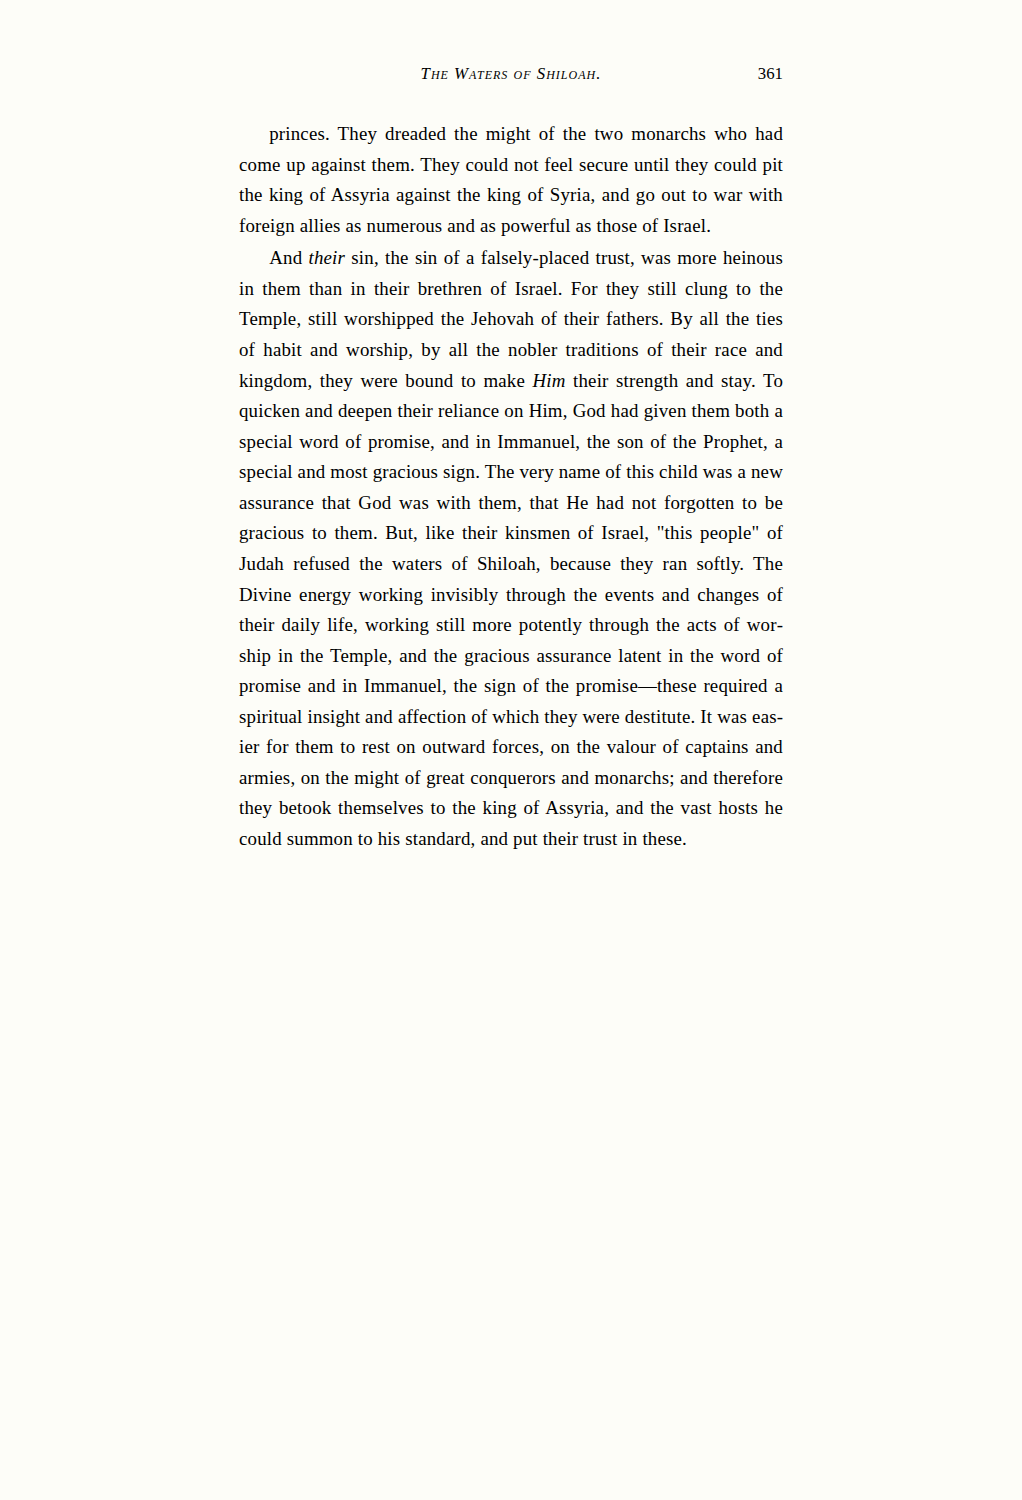The Waters of Shiloah. 361
princes. They dreaded the might of the two monarchs who had come up against them. They could not feel secure until they could pit the king of Assyria against the king of Syria, and go out to war with foreign allies as numerous and as powerful as those of Israel.
And their sin, the sin of a falsely-placed trust, was more heinous in them than in their brethren of Israel. For they still clung to the Temple, still worshipped the Jehovah of their fathers. By all the ties of habit and worship, by all the nobler traditions of their race and kingdom, they were bound to make Him their strength and stay. To quicken and deepen their reliance on Him, God had given them both a special word of promise, and in Immanuel, the son of the Prophet, a special and most gracious sign. The very name of this child was a new assurance that God was with them, that He had not forgotten to be gracious to them. But, like their kinsmen of Israel, "this people" of Judah refused the waters of Shiloah, because they ran softly. The Divine energy working invisibly through the events and changes of their daily life, working still more potently through the acts of worship in the Temple, and the gracious assurance latent in the word of promise and in Immanuel, the sign of the promise—these required a spiritual insight and affection of which they were destitute. It was easier for them to rest on outward forces, on the valour of captains and armies, on the might of great conquerors and monarchs; and therefore they betook themselves to the king of Assyria, and the vast hosts he could summon to his standard, and put their trust in these.